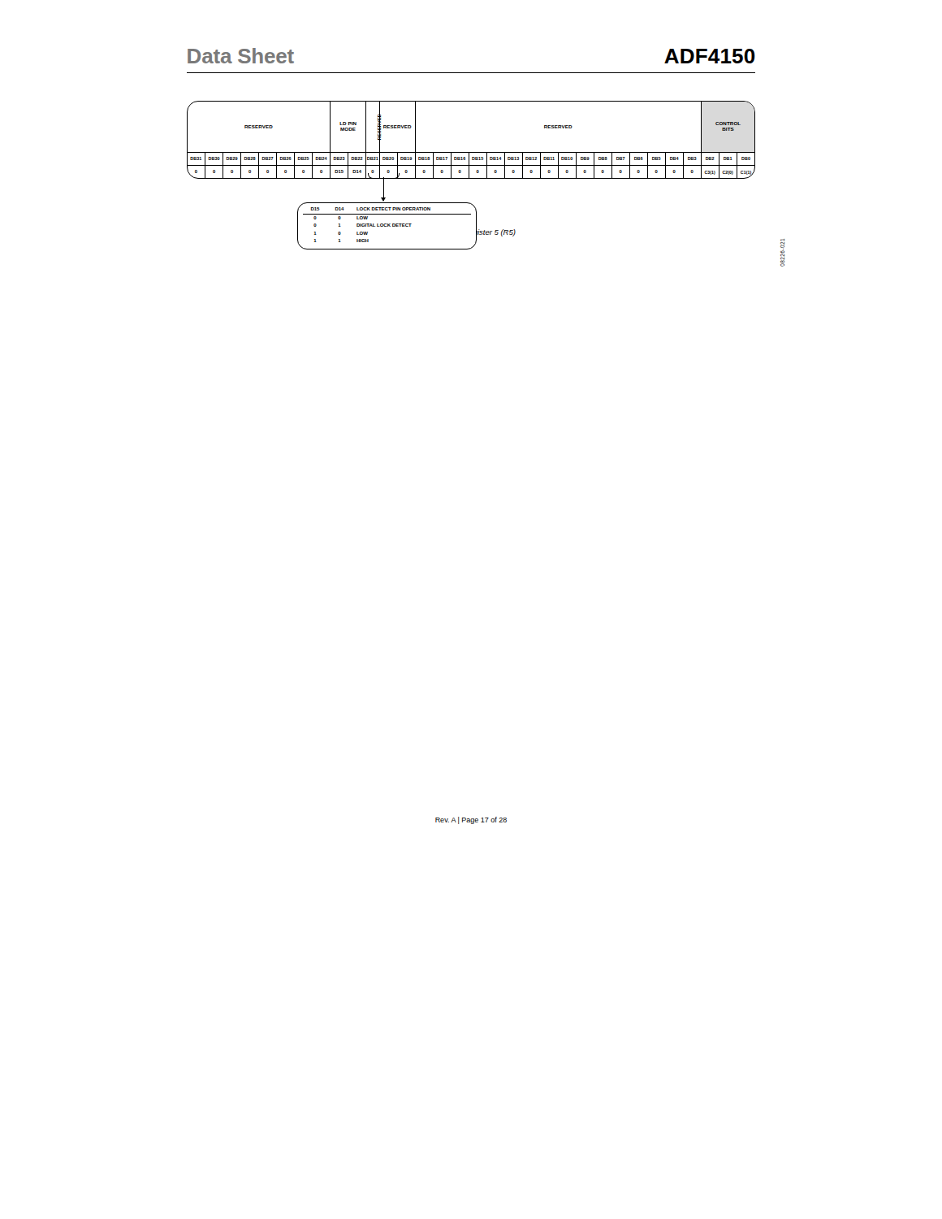Data Sheet
ADF4150
| RESERVED | LD PIN MODE | RESERVED | RESERVED | RESERVED | CONTROL BITS |
| DB31 | DB30 | DB29 | DB28 | DB27 | DB26 | DB25 | DB24 | DB23 | DB22 | DB21 | DB20 | DB19 | DB18 | DB17 | DB16 | DB15 | DB14 | DB13 | DB12 | DB11 | DB10 | DB9 | DB8 | DB7 | DB6 | DB5 | DB4 | DB3 | DB2 | DB1 | DB0 |
| 0 | 0 | 0 | 0 | 0 | 0 | 0 | 0 | D15 | D14 | 0 | 0 | 0 | 0 | 0 | 0 | 0 | 0 | 0 | 0 | 0 | 0 | 0 | 0 | 0 | 0 | 0 | 0 | 0 | C3(1) | C2(0) | C1(1) |
| D15 | D14 | LOCK DETECT PIN OPERATION |
| --- | --- | --- |
| 0 | 0 | LOW |
| 0 | 1 | DIGITAL LOCK DETECT |
| 1 | 0 | LOW |
| 1 | 1 | HIGH |
Figure 25. Register 5 (R5)
08226-021
Rev. A | Page 17 of 28